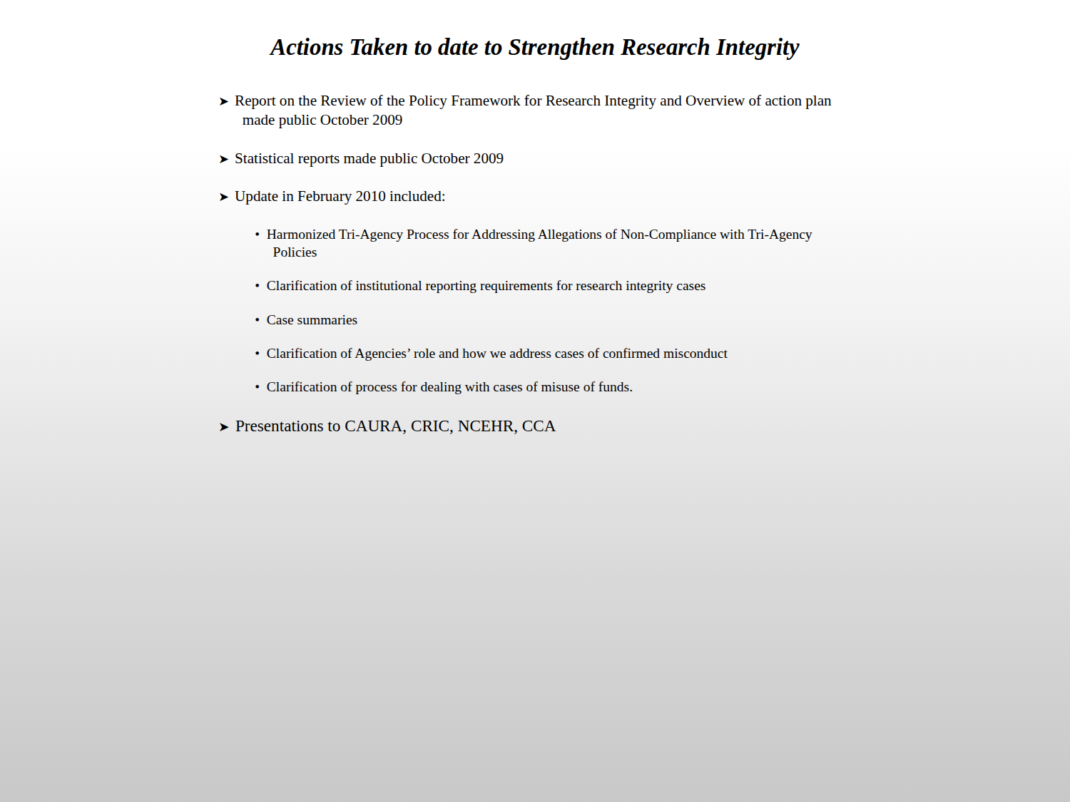Actions Taken to date to Strengthen Research Integrity
➤Report on the Review of the Policy Framework for Research Integrity and Overview of action plan made public October 2009
➤Statistical reports made public October 2009
➤Update in February 2010 included:
•Harmonized Tri-Agency Process for Addressing Allegations of Non-Compliance with Tri-Agency Policies
•Clarification of institutional reporting requirements for research integrity cases
•Case summaries
•Clarification of Agencies’ role and how we address cases of confirmed misconduct
•Clarification of process for dealing with cases of misuse of funds.
➤Presentations to CAURA, CRIC, NCEHR, CCA